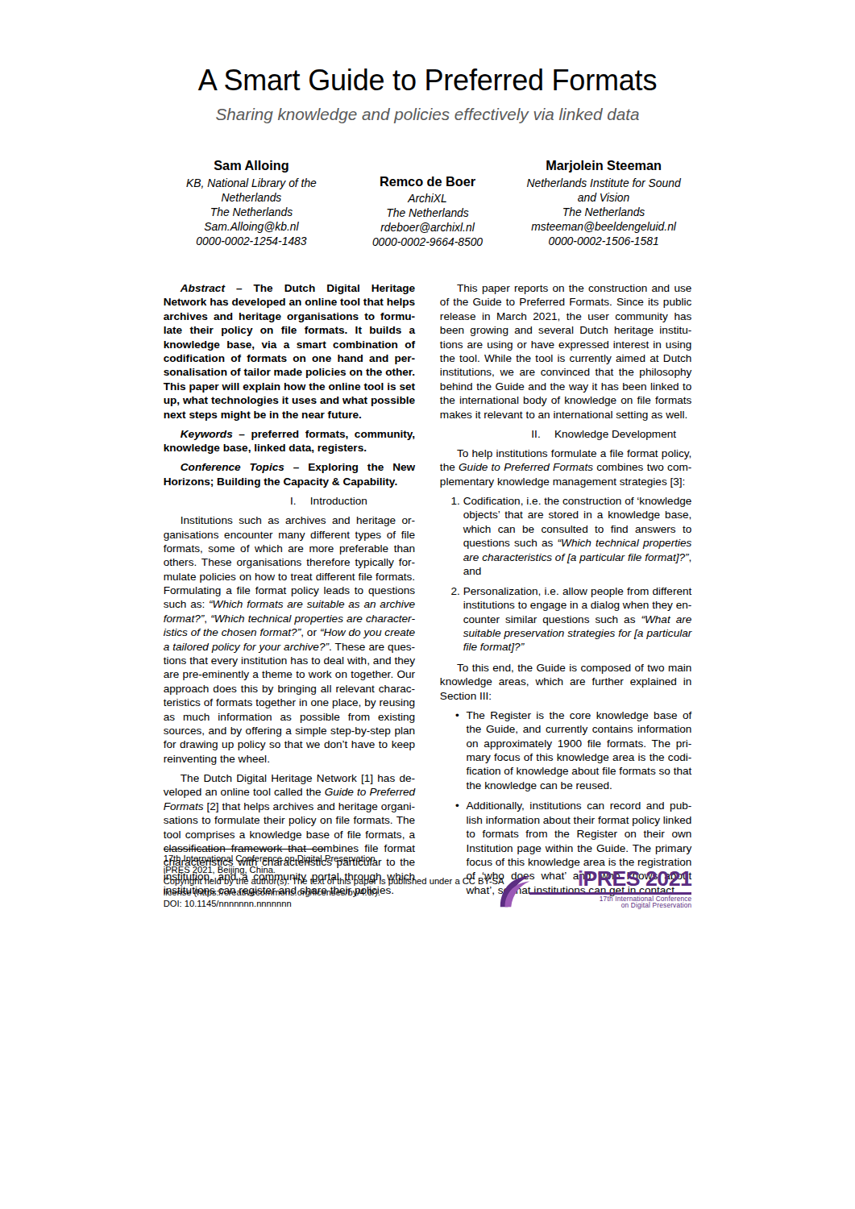A Smart Guide to Preferred Formats
Sharing knowledge and policies effectively via linked data
Sam Alloing KB, National Library of the Netherlands The Netherlands Sam.Alloing@kb.nl 0000-0002-1254-1483
Remco de Boer ArchiXL The Netherlands rdeboer@archixl.nl 0000-0002-9664-8500
Marjolein Steeman Netherlands Institute for Sound and Vision The Netherlands msteeman@beeldengeluid.nl 0000-0002-1506-1581
Abstract – The Dutch Digital Heritage Network has developed an online tool that helps archives and heritage organisations to formulate their policy on file formats. It builds a knowledge base, via a smart combination of codification of formats on one hand and personalisation of tailor made policies on the other. This paper will explain how the online tool is set up, what technologies it uses and what possible next steps might be in the near future.
Keywords – preferred formats, community, knowledge base, linked data, registers.
Conference Topics – Exploring the New Horizons; Building the Capacity & Capability.
I. Introduction
Institutions such as archives and heritage organisations encounter many different types of file formats, some of which are more preferable than others. These organisations therefore typically formulate policies on how to treat different file formats. Formulating a file format policy leads to questions such as: “Which formats are suitable as an archive format?”, “Which technical properties are characteristics of the chosen format?”, or “How do you create a tailored policy for your archive?”. These are questions that every institution has to deal with, and they are pre-eminently a theme to work on together. Our approach does this by bringing all relevant characteristics of formats together in one place, by reusing as much information as possible from existing sources, and by offering a simple step-by-step plan for drawing up policy so that we don’t have to keep reinventing the wheel.
The Dutch Digital Heritage Network [1] has developed an online tool called the Guide to Preferred Formats [2] that helps archives and heritage organisations to formulate their policy on file formats. The tool comprises a knowledge base of file formats, a classification framework that combines file format characteristics with characteristics particular to the institution, and a community portal through which institutions can register and share their policies.
This paper reports on the construction and use of the Guide to Preferred Formats. Since its public release in March 2021, the user community has been growing and several Dutch heritage institutions are using or have expressed interest in using the tool. While the tool is currently aimed at Dutch institutions, we are convinced that the philosophy behind the Guide and the way it has been linked to the international body of knowledge on file formats makes it relevant to an international setting as well.
II. Knowledge Development
To help institutions formulate a file format policy, the Guide to Preferred Formats combines two complementary knowledge management strategies [3]:
Codification, i.e. the construction of ‘knowledge objects’ that are stored in a knowledge base, which can be consulted to find answers to questions such as “Which technical properties are characteristics of [a particular file format]?”, and
Personalization, i.e. allow people from different institutions to engage in a dialog when they encounter similar questions such as “What are suitable preservation strategies for [a particular file format]?”
To this end, the Guide is composed of two main knowledge areas, which are further explained in Section III:
The Register is the core knowledge base of the Guide, and currently contains information on approximately 1900 file formats. The primary focus of this knowledge area is the codification of knowledge about file formats so that the knowledge can be reused.
Additionally, institutions can record and publish information about their format policy linked to formats from the Register on their own Institution page within the Guide. The primary focus of this knowledge area is the registration of ‘who does what’ and ‘who knows about what’, so that institutions can get in contact.
17th International Conference on Digital Preservation
iPRES 2021, Beijing, China.
Copyright held by the author(s). The text of this paper is published under a CC BY-SA license (https://creativecommons.org/licenses/by/4.0/).
DOI: 10.1145/nnnnnnn.nnnnnnn
i PRES 2021
17th International Conference
on Digital Preservation